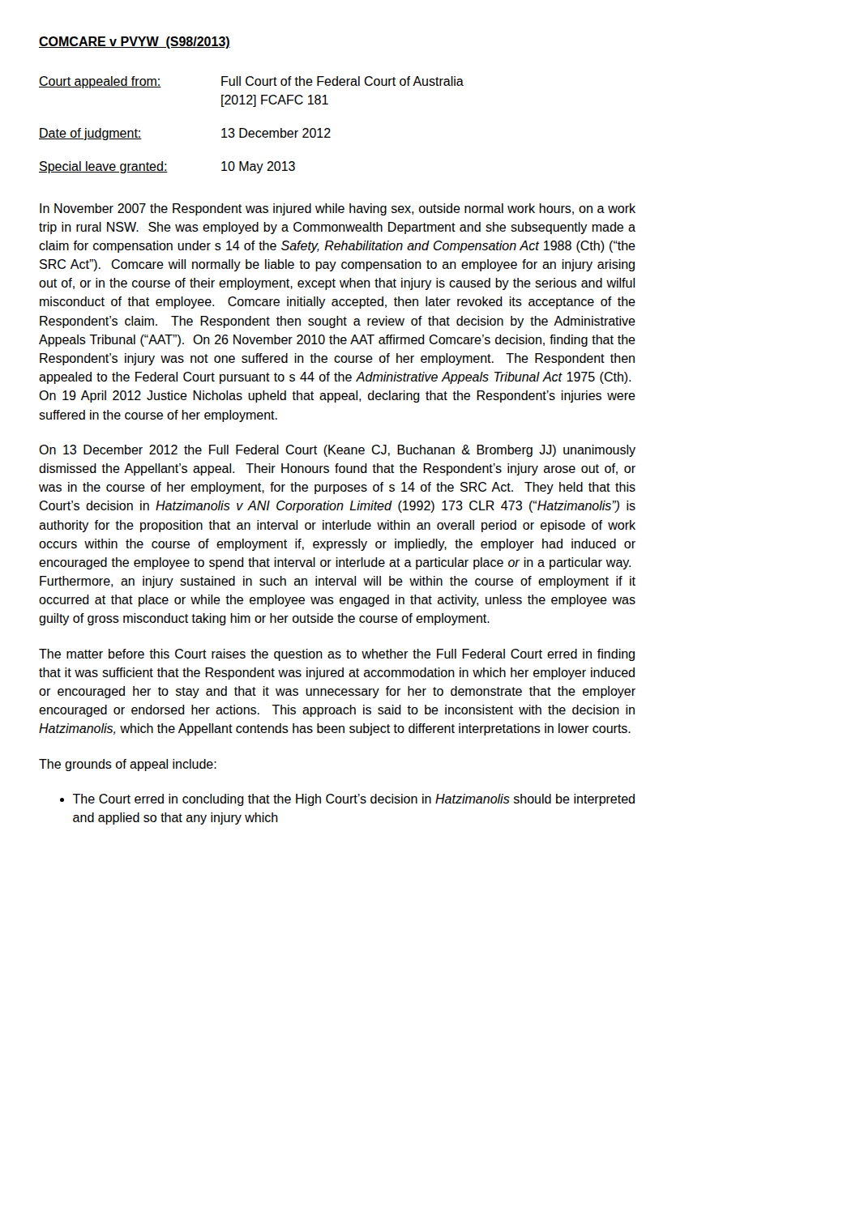COMCARE v PVYW (S98/2013)
Court appealed from:
Full Court of the Federal Court of Australia
[2012] FCAFC 181
Date of judgment:
13 December 2012
Special leave granted:
10 May 2013
In November 2007 the Respondent was injured while having sex, outside normal work hours, on a work trip in rural NSW. She was employed by a Commonwealth Department and she subsequently made a claim for compensation under s 14 of the Safety, Rehabilitation and Compensation Act 1988 (Cth) (“the SRC Act”). Comcare will normally be liable to pay compensation to an employee for an injury arising out of, or in the course of their employment, except when that injury is caused by the serious and wilful misconduct of that employee. Comcare initially accepted, then later revoked its acceptance of the Respondent’s claim. The Respondent then sought a review of that decision by the Administrative Appeals Tribunal (“AAT”). On 26 November 2010 the AAT affirmed Comcare’s decision, finding that the Respondent’s injury was not one suffered in the course of her employment. The Respondent then appealed to the Federal Court pursuant to s 44 of the Administrative Appeals Tribunal Act 1975 (Cth). On 19 April 2012 Justice Nicholas upheld that appeal, declaring that the Respondent’s injuries were suffered in the course of her employment.
On 13 December 2012 the Full Federal Court (Keane CJ, Buchanan & Bromberg JJ) unanimously dismissed the Appellant’s appeal. Their Honours found that the Respondent’s injury arose out of, or was in the course of her employment, for the purposes of s 14 of the SRC Act. They held that this Court’s decision in Hatzimanolis v ANI Corporation Limited (1992) 173 CLR 473 (“Hatzimanolis”) is authority for the proposition that an interval or interlude within an overall period or episode of work occurs within the course of employment if, expressly or impliedly, the employer had induced or encouraged the employee to spend that interval or interlude at a particular place or in a particular way. Furthermore, an injury sustained in such an interval will be within the course of employment if it occurred at that place or while the employee was engaged in that activity, unless the employee was guilty of gross misconduct taking him or her outside the course of employment.
The matter before this Court raises the question as to whether the Full Federal Court erred in finding that it was sufficient that the Respondent was injured at accommodation in which her employer induced or encouraged her to stay and that it was unnecessary for her to demonstrate that the employer encouraged or endorsed her actions. This approach is said to be inconsistent with the decision in Hatzimanolis, which the Appellant contends has been subject to different interpretations in lower courts.
The grounds of appeal include:
The Court erred in concluding that the High Court’s decision in Hatzimanolis should be interpreted and applied so that any injury which